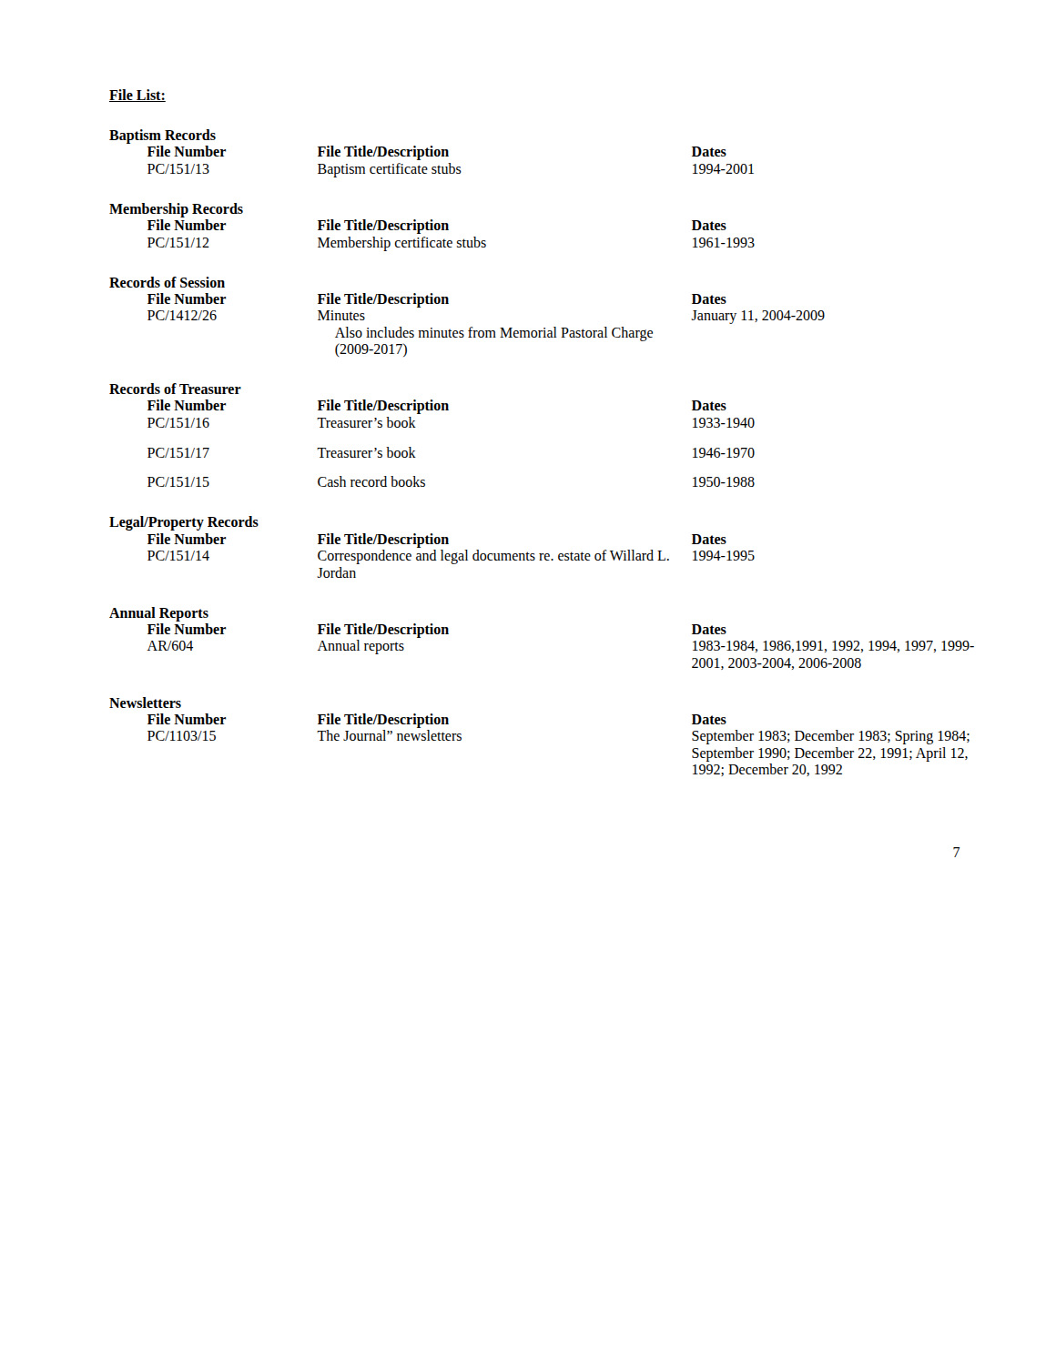File List:
Baptism Records
| File Number | File Title/Description | Dates |
| --- | --- | --- |
| PC/151/13 | Baptism certificate stubs | 1994-2001 |
Membership Records
| File Number | File Title/Description | Dates |
| --- | --- | --- |
| PC/151/12 | Membership certificate stubs | 1961-1993 |
Records of Session
| File Number | File Title/Description | Dates |
| --- | --- | --- |
| PC/1412/26 | Minutes Also includes minutes from Memorial Pastoral Charge (2009-2017) | January 11, 2004-2009 |
Records of Treasurer
| File Number | File Title/Description | Dates |
| --- | --- | --- |
| PC/151/16 | Treasurer’s book | 1933-1940 |
| PC/151/17 | Treasurer’s book | 1946-1970 |
| PC/151/15 | Cash record books | 1950-1988 |
Legal/Property Records
| File Number | File Title/Description | Dates |
| --- | --- | --- |
| PC/151/14 | Correspondence and legal documents re. estate of Willard L. Jordan | 1994-1995 |
Annual Reports
| File Number | File Title/Description | Dates |
| --- | --- | --- |
| AR/604 | Annual reports | 1983-1984, 1986,1991, 1992, 1994, 1997, 1999-2001, 2003-2004, 2006-2008 |
Newsletters
| File Number | File Title/Description | Dates |
| --- | --- | --- |
| PC/1103/15 | The Journal” newsletters | September 1983; December 1983; Spring 1984; September 1990; December 22, 1991; April 12, 1992; December 20, 1992 |
7